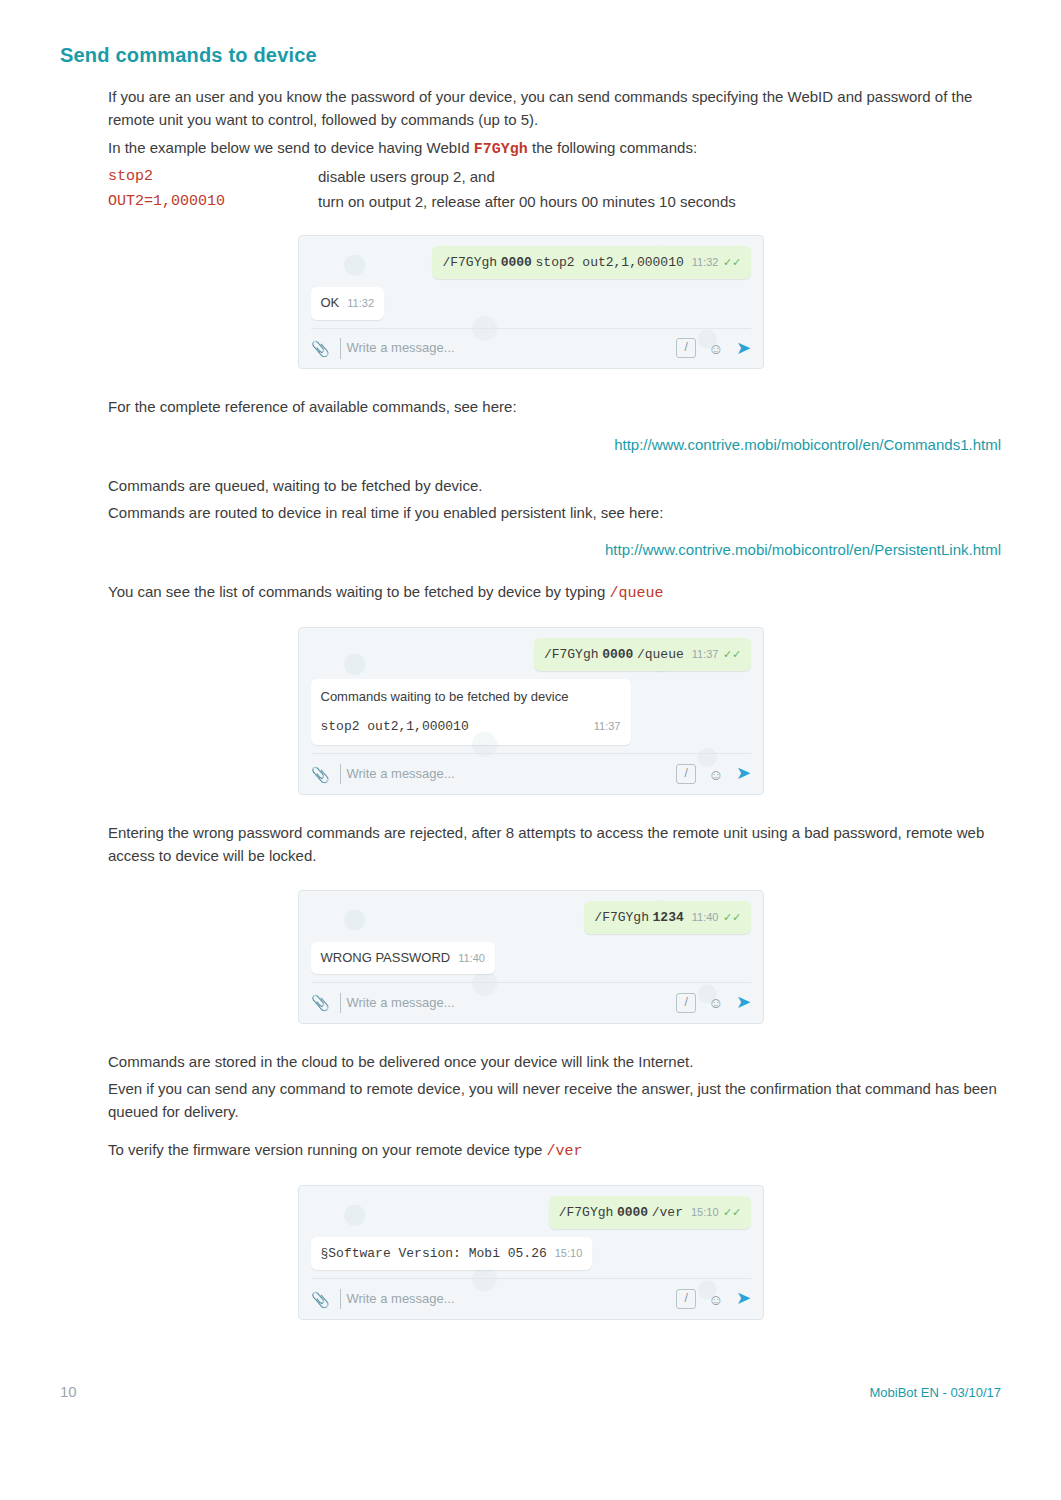Send commands to device
If you are an user and you know the password of your device, you can send commands specifying the WebID and password of the remote unit you want to control, followed by commands (up to 5).
In the example below we send to device having WebId F7GYgh the following commands:
stop2 disable users group 2, and
OUT2=1,000010 turn on output 2, release after 00 hours 00 minutes 10 seconds
/F7GYgh 0000 stop2 out2,1,00001011:32✓✓
OK11:32
📎 Write a message... / ☺ ➤
For the complete reference of available commands, see here:
http://www.contrive.mobi/mobicontrol/en/Commands1.html
Commands are queued, waiting to be fetched by device.
Commands are routed to device in real time if you enabled persistent link, see here:
http://www.contrive.mobi/mobicontrol/en/PersistentLink.html
You can see the list of commands waiting to be fetched by device by typing /queue
/F7GYgh 0000 /queue 11:37✓✓
Commands waiting to be fetched by device
stop2 out2,1,000010 11:37
📎 Write a message... / ☺ ➤
Entering the wrong password commands are rejected, after 8 attempts to access the remote unit using a bad password, remote web access to device will be locked.
/F7GYgh 123411:40✓✓
WRONG PASSWORD11:40
📎 Write a message... / ☺ ➤
Commands are stored in the cloud to be delivered once your device will link the Internet.
Even if you can send any command to remote device, you will never receive the answer, just the confirmation that command has been queued for delivery.
To verify the firmware version running on your remote device type /ver
/F7GYgh 0000 /ver 15:10✓✓
§Software Version: Mobi 05.2615:10
📎 Write a message... / ☺ ➤
10 MobiBot EN - 03/10/17